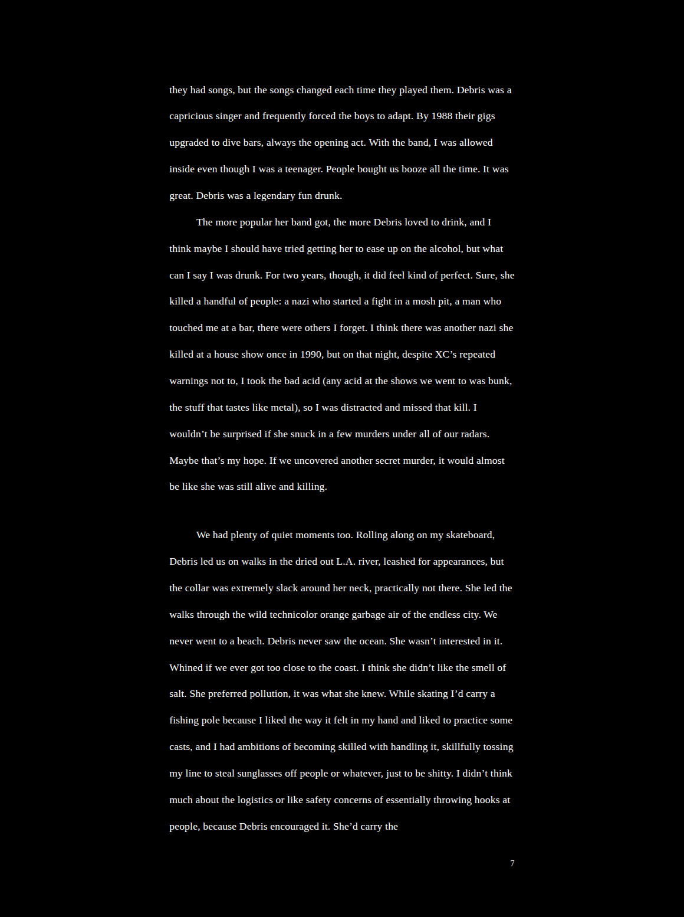they had songs, but the songs changed each time they played them. Debris was a capricious singer and frequently forced the boys to adapt. By 1988 their gigs upgraded to dive bars, always the opening act. With the band, I was allowed inside even though I was a teenager. People bought us booze all the time. It was great. Debris was a legendary fun drunk.
The more popular her band got, the more Debris loved to drink, and I think maybe I should have tried getting her to ease up on the alcohol, but what can I say I was drunk. For two years, though, it did feel kind of perfect. Sure, she killed a handful of people: a nazi who started a fight in a mosh pit, a man who touched me at a bar, there were others I forget. I think there was another nazi she killed at a house show once in 1990, but on that night, despite XC’s repeated warnings not to, I took the bad acid (any acid at the shows we went to was bunk, the stuff that tastes like metal), so I was distracted and missed that kill. I wouldn’t be surprised if she snuck in a few murders under all of our radars. Maybe that’s my hope. If we uncovered another secret murder, it would almost be like she was still alive and killing.
We had plenty of quiet moments too. Rolling along on my skateboard, Debris led us on walks in the dried out L.A. river, leashed for appearances, but the collar was extremely slack around her neck, practically not there. She led the walks through the wild technicolor orange garbage air of the endless city. We never went to a beach. Debris never saw the ocean. She wasn’t interested in it. Whined if we ever got too close to the coast. I think she didn’t like the smell of salt. She preferred pollution, it was what she knew. While skating I’d carry a fishing pole because I liked the way it felt in my hand and liked to practice some casts, and I had ambitions of becoming skilled with handling it, skillfully tossing my line to steal sunglasses off people or whatever, just to be shitty. I didn’t think much about the logistics or like safety concerns of essentially throwing hooks at people, because Debris encouraged it. She’d carry the
7